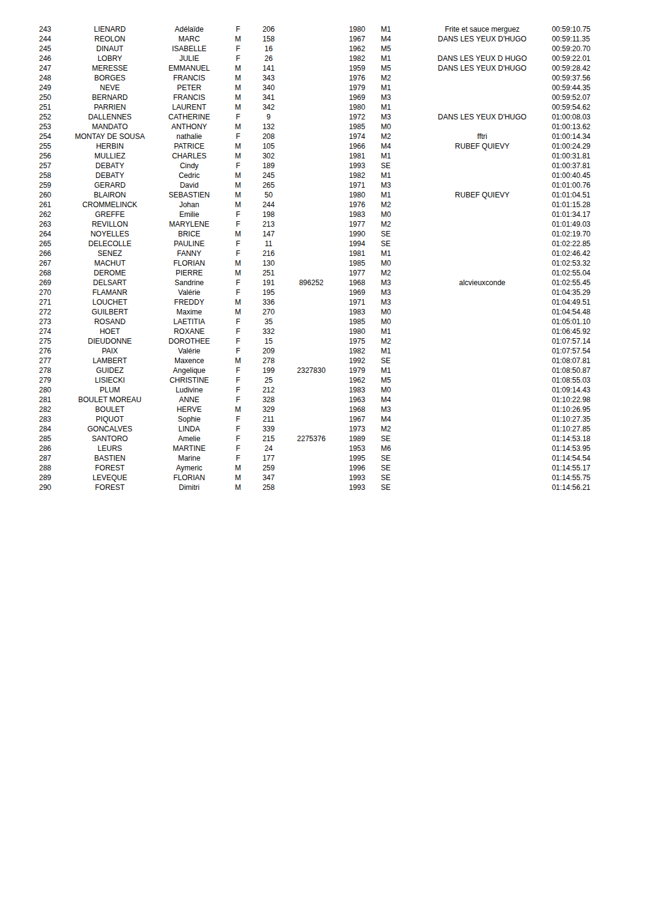| 243 | LIENARD | Adélaïde | F | 206 | | 1980 | M1 | Frite et sauce merguez | 00:59:10.75 |
| 244 | REOLON | MARC | M | 158 | | 1967 | M4 | DANS LES YEUX D'HUGO | 00:59:11.35 |
| 245 | DINAUT | ISABELLE | F | 16 | | 1962 | M5 | | 00:59:20.70 |
| 246 | LOBRY | JULIE | F | 26 | | 1982 | M1 | DANS LES YEUX D HUGO | 00:59:22.01 |
| 247 | MERESSE | EMMANUEL | M | 141 | | 1959 | M5 | DANS LES YEUX D'HUGO | 00:59:28.42 |
| 248 | BORGES | FRANCIS | M | 343 | | 1976 | M2 | | 00:59:37.56 |
| 249 | NEVE | PETER | M | 340 | | 1979 | M1 | | 00:59:44.35 |
| 250 | BERNARD | FRANCIS | M | 341 | | 1969 | M3 | | 00:59:52.07 |
| 251 | PARRIEN | LAURENT | M | 342 | | 1980 | M1 | | 00:59:54.62 |
| 252 | DALLENNES | CATHERINE | F | 9 | | 1972 | M3 | DANS LES YEUX D'HUGO | 01:00:08.03 |
| 253 | MANDATO | ANTHONY | M | 132 | | 1985 | M0 | | 01:00:13.62 |
| 254 | MONTAY DE SOUSA | nathalie | F | 208 | | 1974 | M2 | fftri | 01:00:14.34 |
| 255 | HERBIN | PATRICE | M | 105 | | 1966 | M4 | RUBEF QUIEVY | 01:00:24.29 |
| 256 | MULLIEZ | CHARLES | M | 302 | | 1981 | M1 | | 01:00:31.81 |
| 257 | DEBATY | Cindy | F | 189 | | 1993 | SE | | 01:00:37.81 |
| 258 | DEBATY | Cedric | M | 245 | | 1982 | M1 | | 01:00:40.45 |
| 259 | GERARD | David | M | 265 | | 1971 | M3 | | 01:01:00.76 |
| 260 | BLAIRON | SEBASTIEN | M | 50 | | 1980 | M1 | RUBEF QUIEVY | 01:01:04.51 |
| 261 | CROMMELINCK | Johan | M | 244 | | 1976 | M2 | | 01:01:15.28 |
| 262 | GREFFE | Emilie | F | 198 | | 1983 | M0 | | 01:01:34.17 |
| 263 | REVILLON | MARYLENE | F | 213 | | 1977 | M2 | | 01:01:49.03 |
| 264 | NOYELLES | BRICE | M | 147 | | 1990 | SE | | 01:02:19.70 |
| 265 | DELECOLLE | PAULINE | F | 11 | | 1994 | SE | | 01:02:22.85 |
| 266 | SENEZ | FANNY | F | 216 | | 1981 | M1 | | 01:02:46.42 |
| 267 | MACHUT | FLORIAN | M | 130 | | 1985 | M0 | | 01:02:53.32 |
| 268 | DEROME | PIERRE | M | 251 | | 1977 | M2 | | 01:02:55.04 |
| 269 | DELSART | Sandrine | F | 191 | 896252 | 1968 | M3 | alcvieuxconde | 01:02:55.45 |
| 270 | FLAMANR | Valérie | F | 195 | | 1969 | M3 | | 01:04:35.29 |
| 271 | LOUCHET | FREDDY | M | 336 | | 1971 | M3 | | 01:04:49.51 |
| 272 | GUILBERT | Maxime | M | 270 | | 1983 | M0 | | 01:04:54.48 |
| 273 | ROSAND | LAETITIA | F | 35 | | 1985 | M0 | | 01:05:01.10 |
| 274 | HOET | ROXANE | F | 332 | | 1980 | M1 | | 01:06:45.92 |
| 275 | DIEUDONNE | DOROTHEE | F | 15 | | 1975 | M2 | | 01:07:57.14 |
| 276 | PAIX | Valérie | F | 209 | | 1982 | M1 | | 01:07:57.54 |
| 277 | LAMBERT | Maxence | M | 278 | | 1992 | SE | | 01:08:07.81 |
| 278 | GUIDEZ | Angelique | F | 199 | 2327830 | 1979 | M1 | | 01:08:50.87 |
| 279 | LISIECKI | CHRISTINE | F | 25 | | 1962 | M5 | | 01:08:55.03 |
| 280 | PLUM | Ludivine | F | 212 | | 1983 | M0 | | 01:09:14.43 |
| 281 | BOULET MOREAU | ANNE | F | 328 | | 1963 | M4 | | 01:10:22.98 |
| 282 | BOULET | HERVE | M | 329 | | 1968 | M3 | | 01:10:26.95 |
| 283 | PIQUOT | Sophie | F | 211 | | 1967 | M4 | | 01:10:27.35 |
| 284 | GONCALVES | LINDA | F | 339 | | 1973 | M2 | | 01:10:27.85 |
| 285 | SANTORO | Amelie | F | 215 | 2275376 | 1989 | SE | | 01:14:53.18 |
| 286 | LEURS | MARTINE | F | 24 | | 1953 | M6 | | 01:14:53.95 |
| 287 | BASTIEN | Marine | F | 177 | | 1995 | SE | | 01:14:54.54 |
| 288 | FOREST | Aymeric | M | 259 | | 1996 | SE | | 01:14:55.17 |
| 289 | LEVEQUE | FLORIAN | M | 347 | | 1993 | SE | | 01:14:55.75 |
| 290 | FOREST | Dimitri | M | 258 | | 1993 | SE | | 01:14:56.21 |